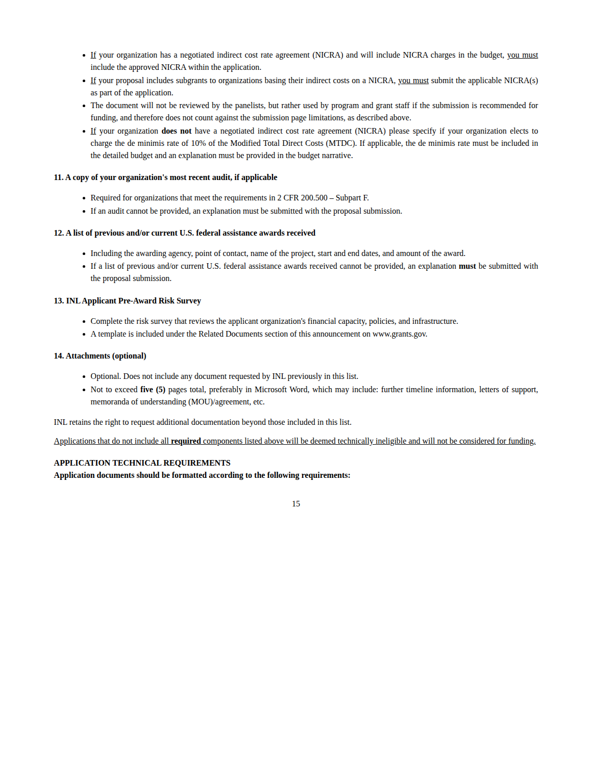If your organization has a negotiated indirect cost rate agreement (NICRA) and will include NICRA charges in the budget, you must include the approved NICRA within the application.
If your proposal includes subgrants to organizations basing their indirect costs on a NICRA, you must submit the applicable NICRA(s) as part of the application.
The document will not be reviewed by the panelists, but rather used by program and grant staff if the submission is recommended for funding, and therefore does not count against the submission page limitations, as described above.
If your organization does not have a negotiated indirect cost rate agreement (NICRA) please specify if your organization elects to charge the de minimis rate of 10% of the Modified Total Direct Costs (MTDC). If applicable, the de minimis rate must be included in the detailed budget and an explanation must be provided in the budget narrative.
11. A copy of your organization's most recent audit, if applicable
Required for organizations that meet the requirements in 2 CFR 200.500 – Subpart F.
If an audit cannot be provided, an explanation must be submitted with the proposal submission.
12. A list of previous and/or current U.S. federal assistance awards received
Including the awarding agency, point of contact, name of the project, start and end dates, and amount of the award.
If a list of previous and/or current U.S. federal assistance awards received cannot be provided, an explanation must be submitted with the proposal submission.
13. INL Applicant Pre-Award Risk Survey
Complete the risk survey that reviews the applicant organization's financial capacity, policies, and infrastructure.
A template is included under the Related Documents section of this announcement on www.grants.gov.
14. Attachments (optional)
Optional. Does not include any document requested by INL previously in this list.
Not to exceed five (5) pages total, preferably in Microsoft Word, which may include: further timeline information, letters of support, memoranda of understanding (MOU)/agreement, etc.
INL retains the right to request additional documentation beyond those included in this list.
Applications that do not include all required components listed above will be deemed technically ineligible and will not be considered for funding.
APPLICATION TECHNICAL REQUIREMENTS
Application documents should be formatted according to the following requirements:
15